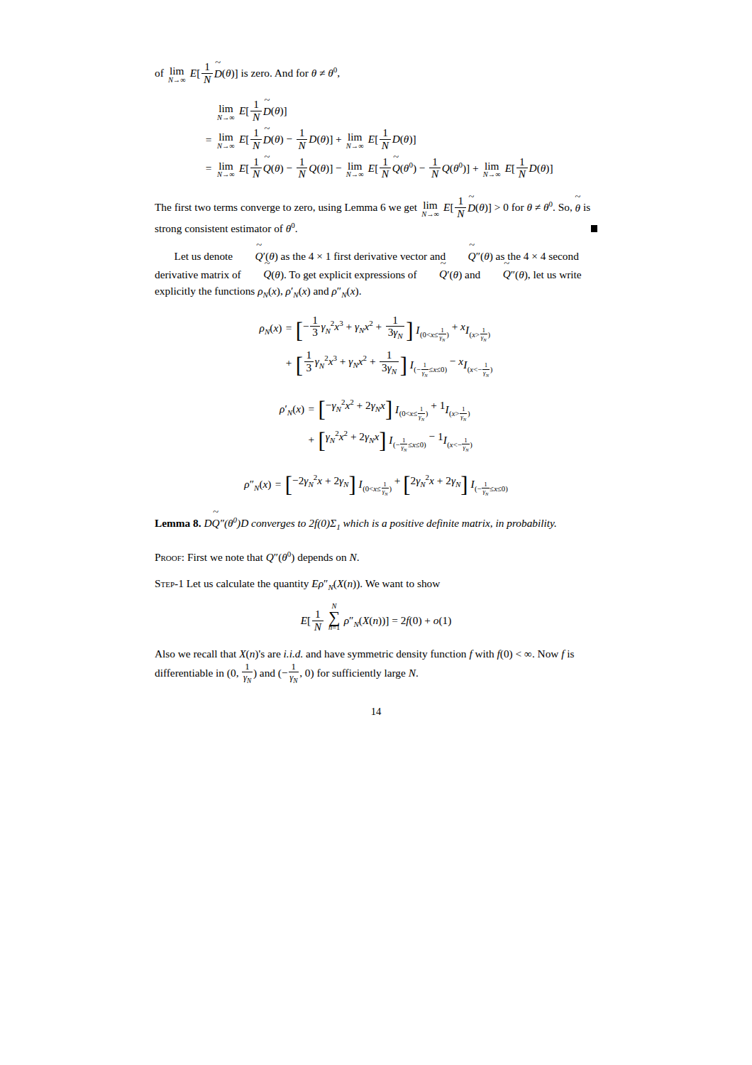of lim N→∞ E[1 N~D(θ)] is zero. And for θ ≠ θ0,
lim N→∞ E[1 N~D(θ)]
=
lim N→∞ E[1 N~D(θ) − 1 N D(θ)] + lim N→∞ E[1 N D(θ)]
=
lim N→∞ E[1 N~Q(θ) − 1 N Q(θ)] − lim N→∞ E[1 N~Q(θ0) − 1 N Q(θ0)] + lim N→∞ E[1 N D(θ)]
The first two terms converge to zero, using Lemma 6 we get lim N→∞ E[1 N~D(θ)] > 0 for θ ≠ θ0. So, ~θ is strong consistent estimator of θ0.
Let us denote ~Q′(θ) as the 4 × 1 first derivative vector and ~Q″(θ) as the 4 × 4 second derivative matrix of ~Q(θ). To get explicit expressions of ~Q′(θ) and ~Q″(θ), let us write explicitly the functions ρN(x), ρ′N(x) and ρ″N(x).
ρN(x)
=
[−13 γN2x3 + γNx2 + 13γN] I(0<x≤1 γN) + xI(x>1 γN)
+
[13 γN2x3 + γNx2 + 13γN] I(−1 γN≤x≤0) − xI(x<−1 γN)
ρ′N(x)
=
[−γN2x2 + 2γNx] I(0<x≤1 γN) + 1I(x>1 γN)
+
[γN2x2 + 2γNx] I(−1 γN≤x≤0) − 1I(x<−1 γN)
ρ″N(x)
=
[−2γN2x + 2γN] I(0<x≤1 γN) + [2γN2x + 2γN] I(−1 γN≤x≤0)
Lemma 8. D~Q″(θ0)D converges to 2f(0)Σ1 which is a positive definite matrix, in probability.
Proof: First we note that Q″(θ0) depends on N.
Step-1 Let us calculate the quantity Eρ″N(X(n)). We want to show
E[1 N N∑n=1 ρ″N(X(n))] = 2f(0) + o(1)
Also we recall that X(n)'s are i.i.d. and have symmetric density function f with f(0) < ∞. Now f is differentiable in (0, 1 γN) and (−1 γN, 0) for sufficiently large N.
14